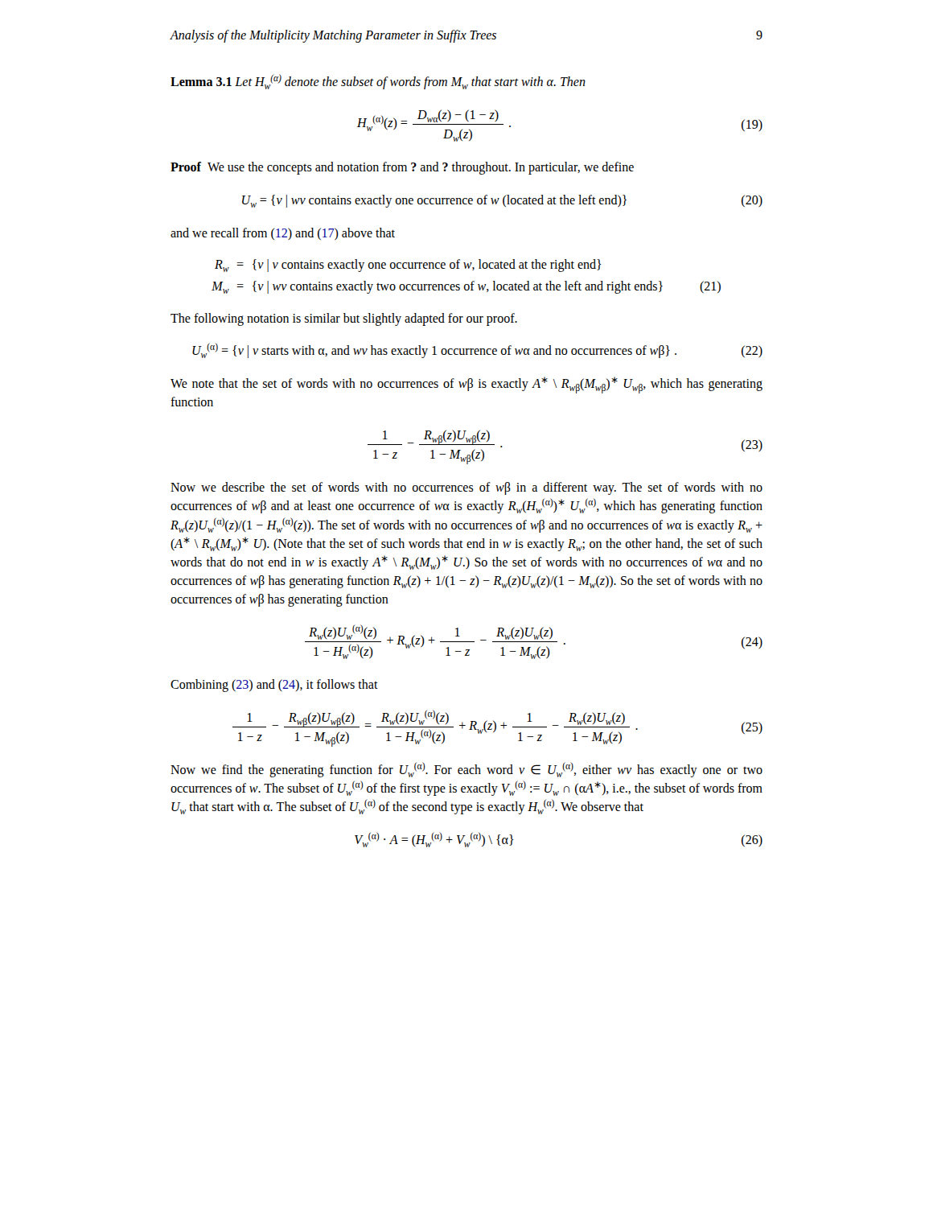Analysis of the Multiplicity Matching Parameter in Suffix Trees 9
Lemma 3.1 Let Hw(α) denote the subset of words from Mw that start with α. Then
Hw(α)(z) = Dwα(z) − (1 − z) Dw(z) . (19)
Proof We use the concepts and notation from ? and ? throughout. In particular, we define
Uw = {v | wv contains exactly one occurrence of w (located at the left end)} (20)
and we recall from (12) and (17) above that
| R w | = | { v / v contains exactly one occurrence of w , located at the right end} | |
| M w | = | { v / wv contains exactly two occurrences of w , located at the left and right ends} | (21) |
The following notation is similar but slightly adapted for our proof.
Uw(α) = {v | v starts with α, and wv has exactly 1 occurrence of wα and no occurrences of wβ} . (22)
We note that the set of words with no occurrences of wβ is exactly A∗ \ Rwβ(Mwβ)∗ Uwβ, which has generating function
1 1 − z − Rwβ(z)Uwβ(z) 1 − Mwβ(z) . (23)
Now we describe the set of words with no occurrences of wβ in a different way. The set of words with no occurrences of wβ and at least one occurrence of wα is exactly Rw(Hw(α))∗ Uw(α), which has generating function Rw(z)Uw(α)(z)/(1 − Hw(α)(z)). The set of words with no occurrences of wβ and no occurrences of wα is exactly Rw + (A∗ \ Rw(Mw)∗ U). (Note that the set of such words that end in w is exactly Rw; on the other hand, the set of such words that do not end in w is exactly A∗ \ Rw(Mw)∗ U.) So the set of words with no occurrences of wα and no occurrences of wβ has generating function Rw(z) + 1/(1 − z) − Rw(z)Uw(z)/(1 − Mw(z)). So the set of words with no occurrences of wβ has generating function
Rw(z)Uw(α)(z) 1 − Hw(α)(z) + Rw(z) + 1 1 − z − Rw(z)Uw(z) 1 − Mw(z) . (24)
Combining (23) and (24), it follows that
1 1 − z − Rwβ(z)Uwβ(z) 1 − Mwβ(z) = Rw(z)Uw(α)(z) 1 − Hw(α)(z) + Rw(z) + 1 1 − z − Rw(z)Uw(z) 1 − Mw(z) . (25)
Now we find the generating function for Uw(α). For each word v ∈ Uw(α), either wv has exactly one or two occurrences of w. The subset of Uw(α) of the first type is exactly Vw(α) := Uw ∩ (αA∗), i.e., the subset of words from Uw that start with α. The subset of Uw(α) of the second type is exactly Hw(α). We observe that
Vw(α) · A = (Hw(α) + Vw(α)) \ {α} (26)